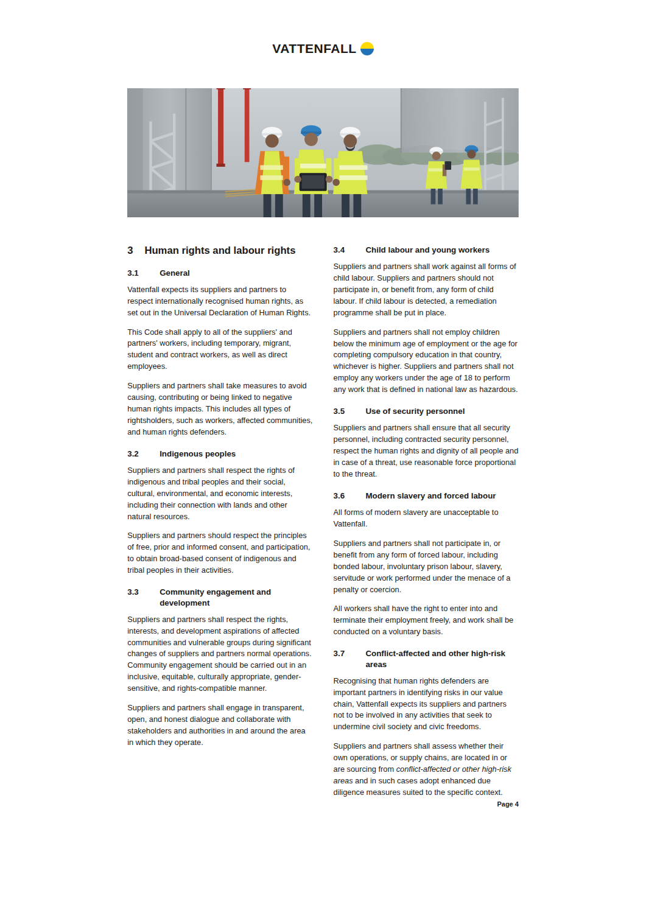VATTENFALL
3 Human rights and labour rights
3.1 General
Vattenfall expects its suppliers and partners to respect internationally recognised human rights, as set out in the Universal Declaration of Human Rights.
This Code shall apply to all of the suppliers' and partners' workers, including temporary, migrant, student and contract workers, as well as direct employees.
Suppliers and partners shall take measures to avoid causing, contributing or being linked to negative human rights impacts. This includes all types of rightsholders, such as workers, affected communities, and human rights defenders.
3.2 Indigenous peoples
Suppliers and partners shall respect the rights of indigenous and tribal peoples and their social, cultural, environmental, and economic interests, including their connection with lands and other natural resources.
Suppliers and partners should respect the principles of free, prior and informed consent, and participation, to obtain broad-based consent of indigenous and tribal peoples in their activities.
3.3 Community engagement and development
Suppliers and partners shall respect the rights, interests, and development aspirations of affected communities and vulnerable groups during significant changes of suppliers and partners normal operations. Community engagement should be carried out in an inclusive, equitable, culturally appropriate, gender-sensitive, and rights-compatible manner.
Suppliers and partners shall engage in transparent, open, and honest dialogue and collaborate with stakeholders and authorities in and around the area in which they operate.
3.4 Child labour and young workers
Suppliers and partners shall work against all forms of child labour. Suppliers and partners should not participate in, or benefit from, any form of child labour. If child labour is detected, a remediation programme shall be put in place.
Suppliers and partners shall not employ children below the minimum age of employment or the age for completing compulsory education in that country, whichever is higher. Suppliers and partners shall not employ any workers under the age of 18 to perform any work that is defined in national law as hazardous.
3.5 Use of security personnel
Suppliers and partners shall ensure that all security personnel, including contracted security personnel, respect the human rights and dignity of all people and in case of a threat, use reasonable force proportional to the threat.
3.6 Modern slavery and forced labour
All forms of modern slavery are unacceptable to Vattenfall.
Suppliers and partners shall not participate in, or benefit from any form of forced labour, including bonded labour, involuntary prison labour, slavery, servitude or work performed under the menace of a penalty or coercion.
All workers shall have the right to enter into and terminate their employment freely, and work shall be conducted on a voluntary basis.
3.7 Conflict-affected and other high-risk areas
Recognising that human rights defenders are important partners in identifying risks in our value chain, Vattenfall expects its suppliers and partners not to be involved in any activities that seek to undermine civil society and civic freedoms.
Suppliers and partners shall assess whether their own operations, or supply chains, are located in or are sourcing from conflict-affected or other high-risk areas and in such cases adopt enhanced due diligence measures suited to the specific context.
Page 4